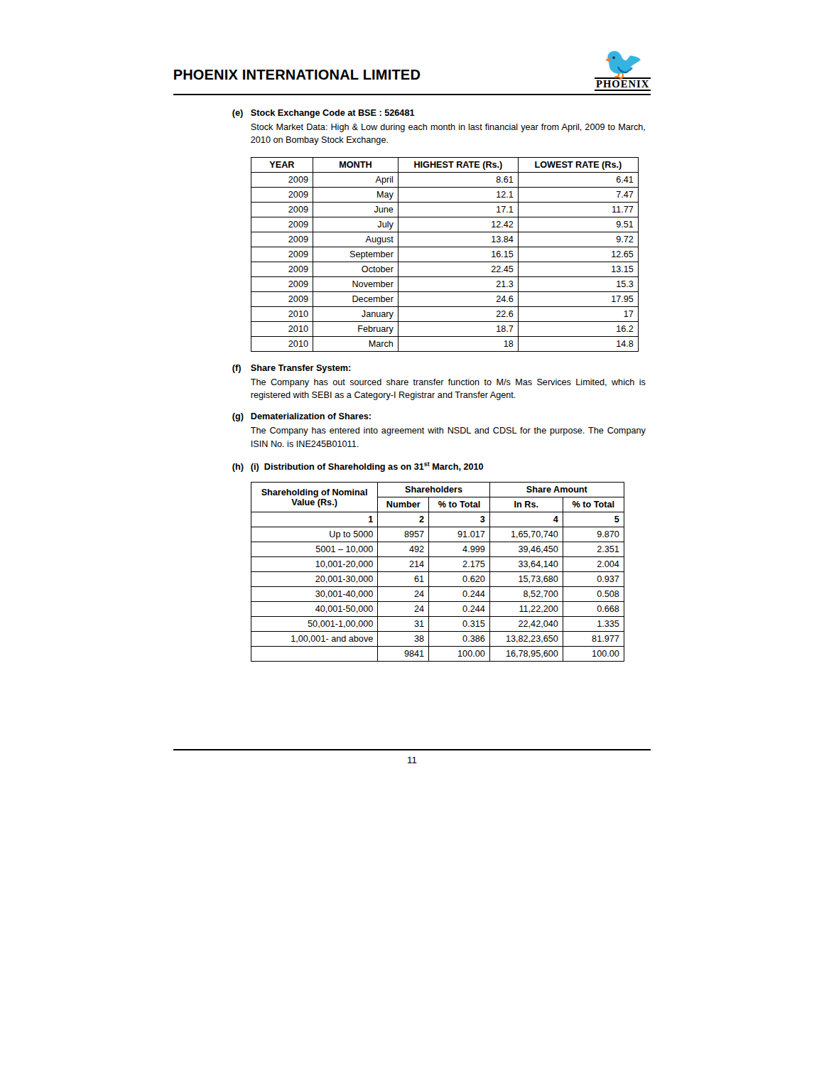PHOENIX INTERNATIONAL LIMITED
🐦
PHOENIX
(e) Stock Exchange Code at BSE : 526481
Stock Market Data: High & Low during each month in last financial year from April, 2009 to March, 2010 on Bombay Stock Exchange.
| YEAR | MONTH | HIGHEST RATE (Rs.) | LOWEST RATE (Rs.) |
| --- | --- | --- | --- |
| 2009 | April | 8.61 | 6.41 |
| 2009 | May | 12.1 | 7.47 |
| 2009 | June | 17.1 | 11.77 |
| 2009 | July | 12.42 | 9.51 |
| 2009 | August | 13.84 | 9.72 |
| 2009 | September | 16.15 | 12.65 |
| 2009 | October | 22.45 | 13.15 |
| 2009 | November | 21.3 | 15.3 |
| 2009 | December | 24.6 | 17.95 |
| 2010 | January | 22.6 | 17 |
| 2010 | February | 18.7 | 16.2 |
| 2010 | March | 18 | 14.8 |
(f) Share Transfer System:
The Company has out sourced share transfer function to M/s Mas Services Limited, which is registered with SEBI as a Category-I Registrar and Transfer Agent.
(g) Dematerialization of Shares:
The Company has entered into agreement with NSDL and CDSL for the purpose. The Company ISIN No. is INE245B01011.
(h)(i) Distribution of Shareholding as on 31st March, 2010
| Shareholding of Nominal Value (Rs.) | Shareholders | Share Amount |
| --- | --- | --- |
| Number | % to Total | In Rs. | % to Total |
| 1 | 2 | 3 | 4 | 5 |
| Up to 5000 | 8957 | 91.017 | 1,65,70,740 | 9.870 |
| 5001 – 10,000 | 492 | 4.999 | 39,46,450 | 2.351 |
| 10,001-20,000 | 214 | 2.175 | 33,64,140 | 2.004 |
| 20,001-30,000 | 61 | 0.620 | 15,73,680 | 0.937 |
| 30,001-40,000 | 24 | 0.244 | 8,52,700 | 0.508 |
| 40,001-50,000 | 24 | 0.244 | 11,22,200 | 0.668 |
| 50,001-1,00,000 | 31 | 0.315 | 22,42,040 | 1.335 |
| 1,00,001- and above | 38 | 0.386 | 13,82,23,650 | 81.977 |
| | 9841 | 100.00 | 16,78,95,600 | 100.00 |
11